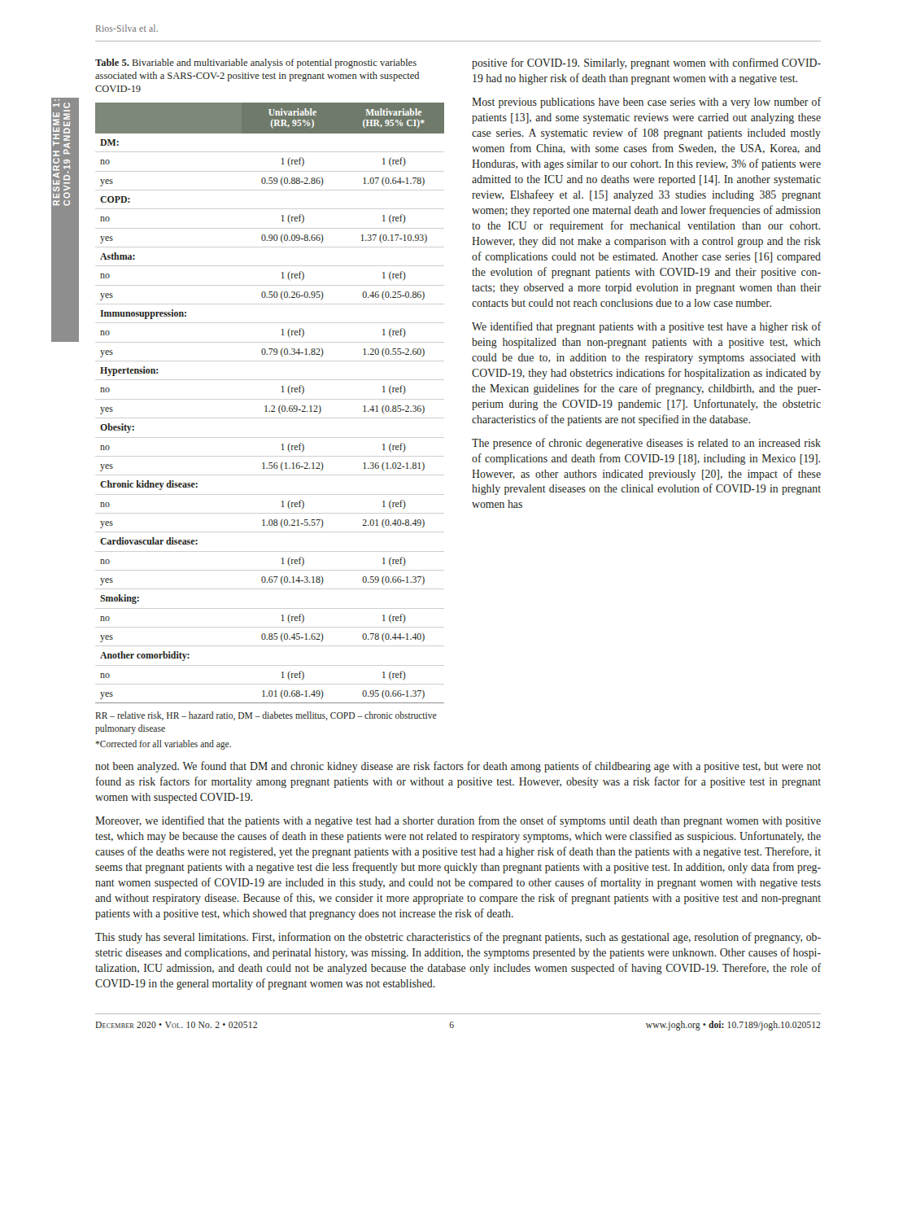Rios-Silva et al.
Research Theme 1:
COVID-19 Pandemic
Table 5. Bivariable and multivariable analysis of potential prognostic variables associated with a SARS-COV-2 positive test in pregnant women with suspected COVID-19
| | Univariable (RR, 95%) | Multivariable (HR, 95% CI)* |
| --- | --- | --- |
| DM: |
| no | 1 (ref) | 1 (ref) |
| yes | 0.59 (0.88-2.86) | 1.07 (0.64-1.78) |
| COPD: |
| no | 1 (ref) | 1 (ref) |
| yes | 0.90 (0.09-8.66) | 1.37 (0.17-10.93) |
| Asthma: |
| no | 1 (ref) | 1 (ref) |
| yes | 0.50 (0.26-0.95) | 0.46 (0.25-0.86) |
| Immunosuppression: |
| no | 1 (ref) | 1 (ref) |
| yes | 0.79 (0.34-1.82) | 1.20 (0.55-2.60) |
| Hypertension: |
| no | 1 (ref) | 1 (ref) |
| yes | 1.2 (0.69-2.12) | 1.41 (0.85-2.36) |
| Obesity: |
| no | 1 (ref) | 1 (ref) |
| yes | 1.56 (1.16-2.12) | 1.36 (1.02-1.81) |
| Chronic kidney disease: |
| no | 1 (ref) | 1 (ref) |
| yes | 1.08 (0.21-5.57) | 2.01 (0.40-8.49) |
| Cardiovascular disease: |
| no | 1 (ref) | 1 (ref) |
| yes | 0.67 (0.14-3.18) | 0.59 (0.66-1.37) |
| Smoking: |
| no | 1 (ref) | 1 (ref) |
| yes | 0.85 (0.45-1.62) | 0.78 (0.44-1.40) |
| Another comorbidity: |
| no | 1 (ref) | 1 (ref) |
| yes | 1.01 (0.68-1.49) | 0.95 (0.66-1.37) |
RR – relative risk, HR – hazard ratio, DM – diabetes mellitus, COPD – chronic obstructive pulmonary disease
*Corrected for all variables and age.
positive for COVID-19. Similarly, pregnant women with confirmed COVID-19 had no higher risk of death than pregnant women with a negative test.
Most previous publications have been case series with a very low number of patients [13], and some systematic reviews were carried out analyzing these case series. A systematic review of 108 pregnant patients included mostly women from China, with some cases from Sweden, the USA, Korea, and Honduras, with ages similar to our cohort. In this review, 3% of patients were admitted to the ICU and no deaths were reported [14]. In another systematic review, Elshafeey et al. [15] analyzed 33 studies including 385 pregnant women; they reported one maternal death and lower frequencies of admission to the ICU or requirement for mechanical ventilation than our cohort. However, they did not make a comparison with a control group and the risk of complications could not be estimated. Another case series [16] compared the evolution of pregnant patients with COVID-19 and their positive contacts; they observed a more torpid evolution in pregnant women than their contacts but could not reach conclusions due to a low case number.
We identified that pregnant patients with a positive test have a higher risk of being hospitalized than non-pregnant patients with a positive test, which could be due to, in addition to the respiratory symptoms associated with COVID-19, they had obstetrics indications for hospitalization as indicated by the Mexican guidelines for the care of pregnancy, childbirth, and the puerperium during the COVID-19 pandemic [17]. Unfortunately, the obstetric characteristics of the patients are not specified in the database.
The presence of chronic degenerative diseases is related to an increased risk of complications and death from COVID-19 [18], including in Mexico [19]. However, as other authors indicated previously [20], the impact of these highly prevalent diseases on the clinical evolution of COVID-19 in pregnant women has
not been analyzed. We found that DM and chronic kidney disease are risk factors for death among patients of childbearing age with a positive test, but were not found as risk factors for mortality among pregnant patients with or without a positive test. However, obesity was a risk factor for a positive test in pregnant women with suspected COVID-19.
Moreover, we identified that the patients with a negative test had a shorter duration from the onset of symptoms until death than pregnant women with positive test, which may be because the causes of death in these patients were not related to respiratory symptoms, which were classified as suspicious. Unfortunately, the causes of the deaths were not registered, yet the pregnant patients with a positive test had a higher risk of death than the patients with a negative test. Therefore, it seems that pregnant patients with a negative test die less frequently but more quickly than pregnant patients with a positive test. In addition, only data from pregnant women suspected of COVID-19 are included in this study, and could not be compared to other causes of mortality in pregnant women with negative tests and without respiratory disease. Because of this, we consider it more appropriate to compare the risk of pregnant patients with a positive test and non-pregnant patients with a positive test, which showed that pregnancy does not increase the risk of death.
This study has several limitations. First, information on the obstetric characteristics of the pregnant patients, such as gestational age, resolution of pregnancy, obstetric diseases and complications, and perinatal history, was missing. In addition, the symptoms presented by the patients were unknown. Other causes of hospitalization, ICU admission, and death could not be analyzed because the database only includes women suspected of having COVID-19. Therefore, the role of COVID-19 in the general mortality of pregnant women was not established.
December 2020 • Vol. 10 No. 2 • 020512
6
www.jogh.org • doi: 10.7189/jogh.10.020512